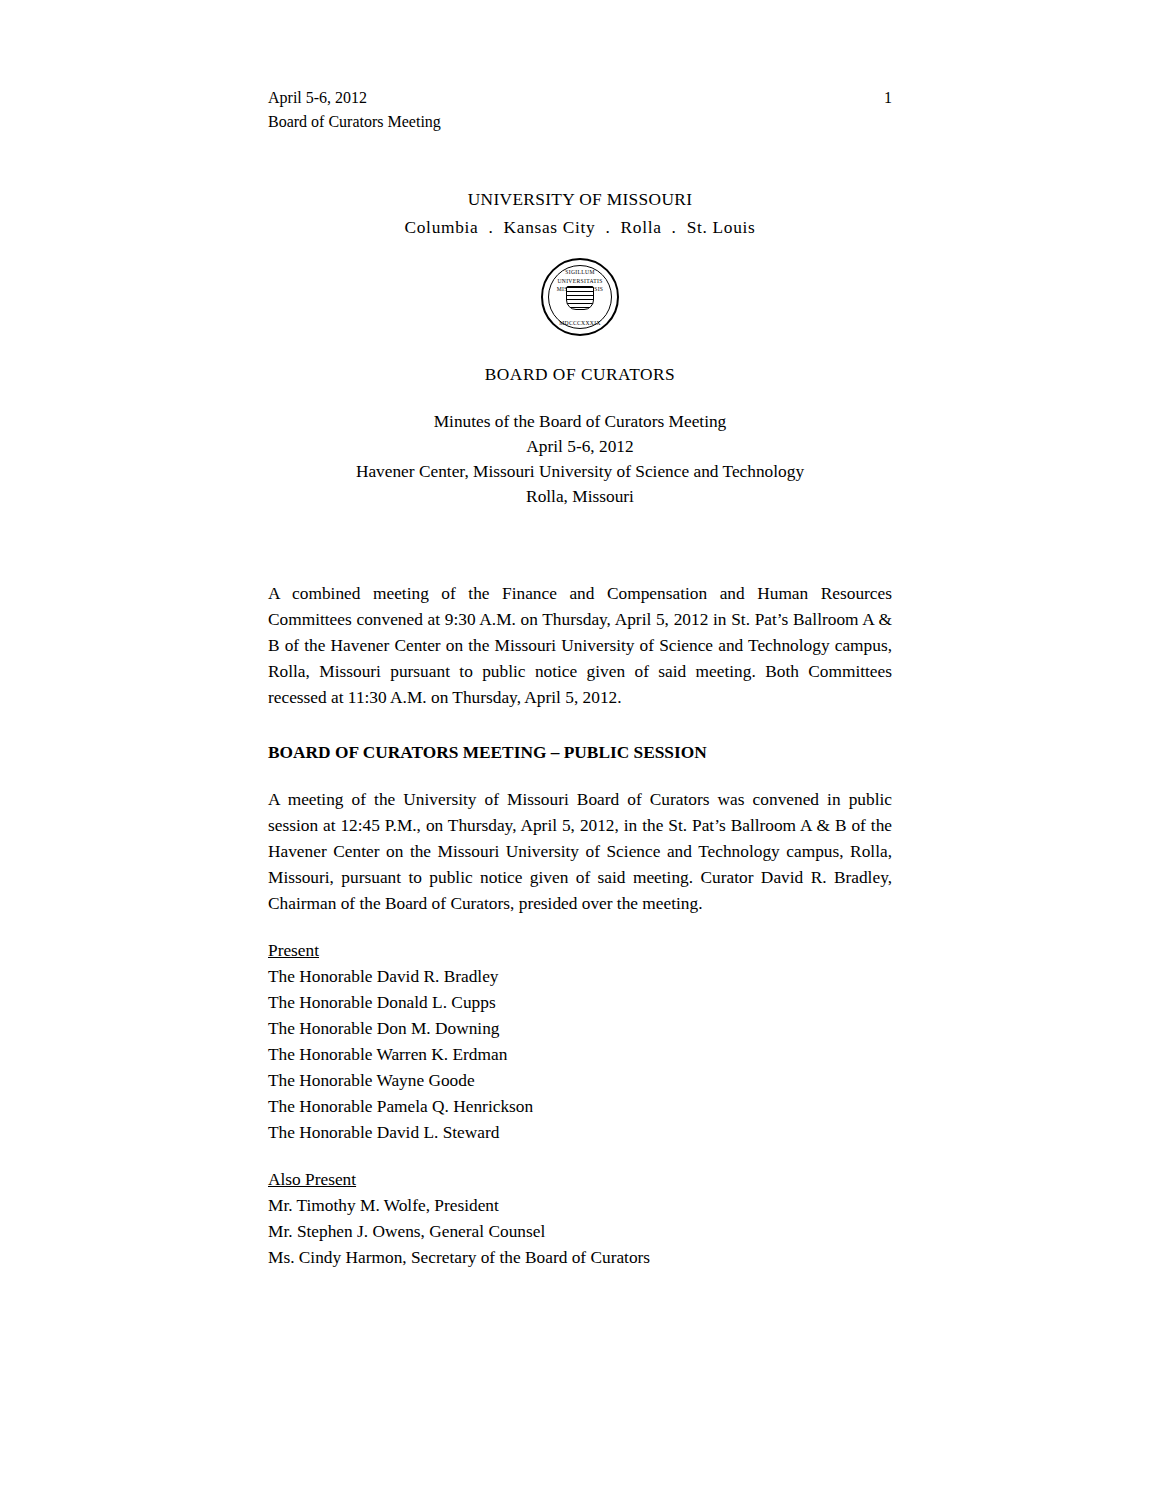April 5-6, 2012
Board of Curators Meeting
1
UNIVERSITY OF MISSOURI
Columbia . Kansas City . Rolla . St. Louis
SIGILLUM UNIVERSITATIS MISSOURIENSIS MDCCCXXXIX
BOARD OF CURATORS
Minutes of the Board of Curators Meeting
April 5-6, 2012
Havener Center, Missouri University of Science and Technology
Rolla, Missouri
A combined meeting of the Finance and Compensation and Human Resources Committees convened at 9:30 A.M. on Thursday, April 5, 2012 in St. Pat’s Ballroom A & B of the Havener Center on the Missouri University of Science and Technology campus, Rolla, Missouri pursuant to public notice given of said meeting. Both Committees recessed at 11:30 A.M. on Thursday, April 5, 2012.
BOARD OF CURATORS MEETING – PUBLIC SESSION
A meeting of the University of Missouri Board of Curators was convened in public session at 12:45 P.M., on Thursday, April 5, 2012, in the St. Pat’s Ballroom A & B of the Havener Center on the Missouri University of Science and Technology campus, Rolla, Missouri, pursuant to public notice given of said meeting. Curator David R. Bradley, Chairman of the Board of Curators, presided over the meeting.
Present
The Honorable David R. Bradley
The Honorable Donald L. Cupps
The Honorable Don M. Downing
The Honorable Warren K. Erdman
The Honorable Wayne Goode
The Honorable Pamela Q. Henrickson
The Honorable David L. Steward
Also Present
Mr. Timothy M. Wolfe, President
Mr. Stephen J. Owens, General Counsel
Ms. Cindy Harmon, Secretary of the Board of Curators